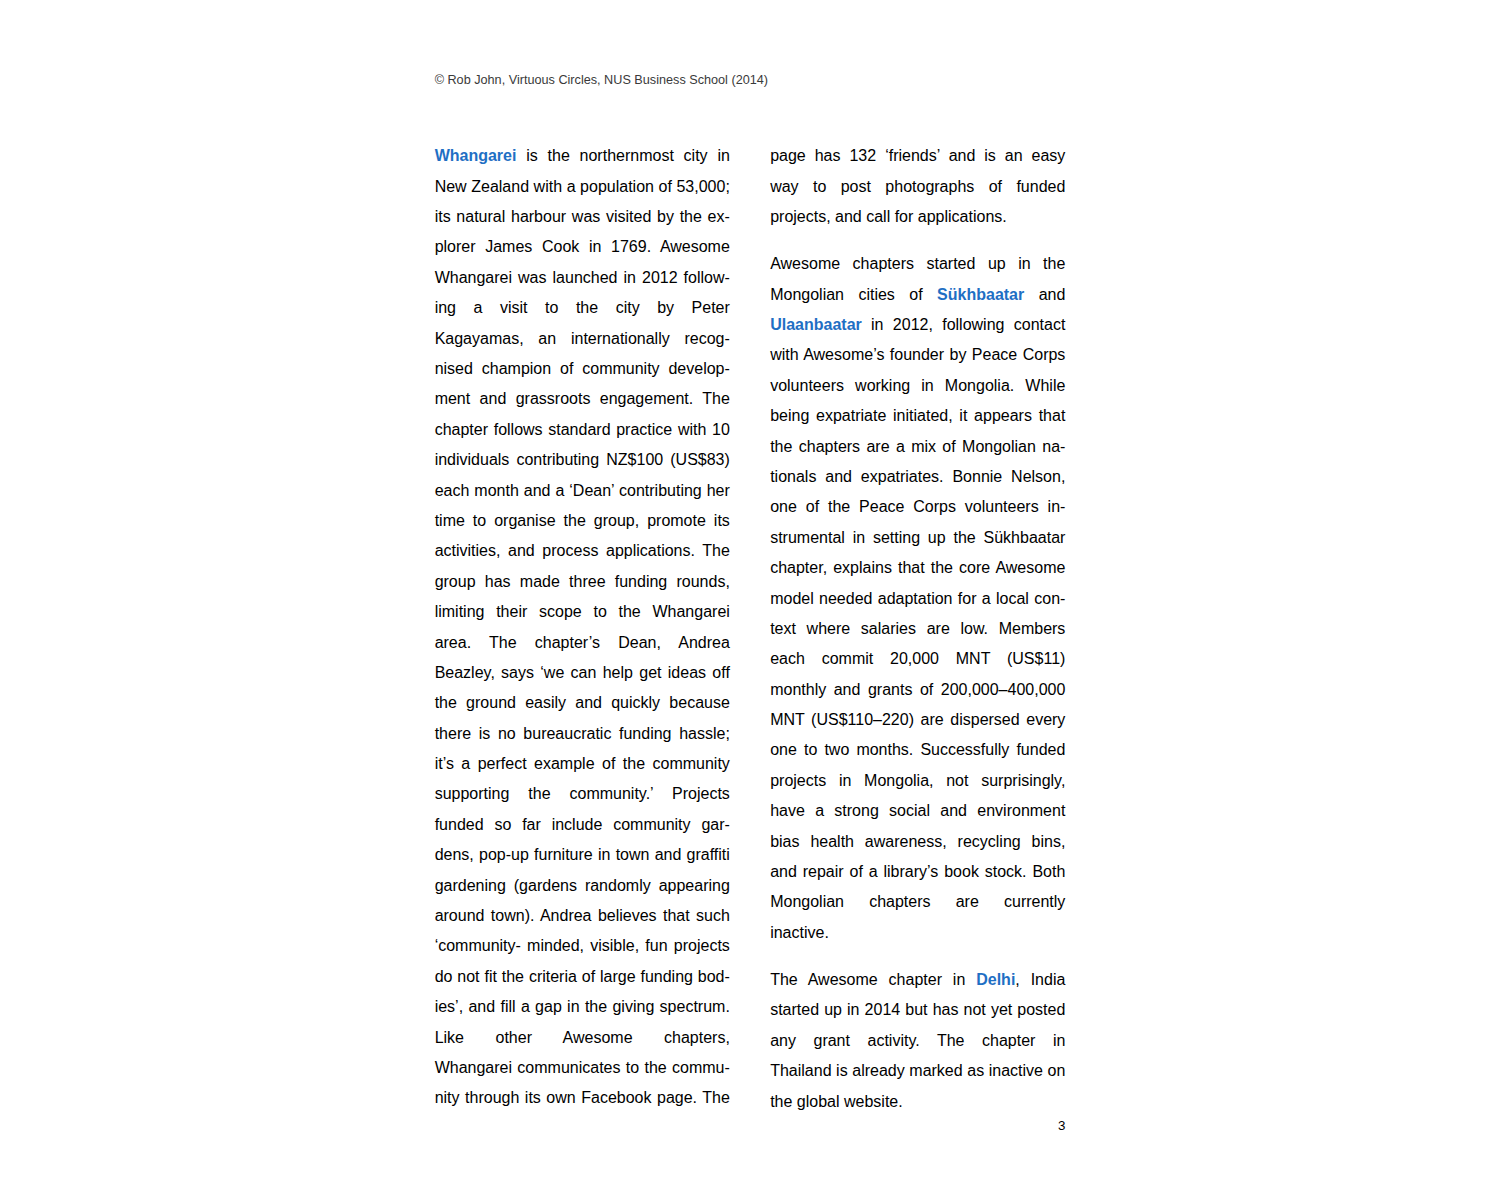© Rob John, Virtuous Circles, NUS Business School (2014)
Whangarei is the northernmost city in New Zealand with a population of 53,000; its natural harbour was visited by the explorer James Cook in 1769. Awesome Whangarei was launched in 2012 following a visit to the city by Peter Kagayamas, an internationally recognised champion of community development and grassroots engagement. The chapter follows standard practice with 10 individuals contributing NZ$100 (US$83) each month and a ‘Dean’ contributing her time to organise the group, promote its activities, and process applications. The group has made three funding rounds, limiting their scope to the Whangarei area. The chapter’s Dean, Andrea Beazley, says ‘we can help get ideas off the ground easily and quickly because there is no bureaucratic funding hassle; it’s a perfect example of the community supporting the community.’ Projects funded so far include community gardens, pop-up furniture in town and graffiti gardening (gardens randomly appearing around town). Andrea believes that such ‘community- minded, visible, fun projects do not fit the criteria of large funding bodies’, and fill a gap in the giving spectrum. Like other Awesome chapters, Whangarei communicates to the community through its own Facebook page. The page has 132 ‘friends’ and is an easy way to post photographs of funded projects, and call for applications.
Awesome chapters started up in the Mongolian cities of Sükhbaatar and Ulaanbaatar in 2012, following contact with Awesome’s founder by Peace Corps volunteers working in Mongolia. While being expatriate initiated, it appears that the chapters are a mix of Mongolian nationals and expatriates. Bonnie Nelson, one of the Peace Corps volunteers instrumental in setting up the Sükhbaatar chapter, explains that the core Awesome model needed adaptation for a local context where salaries are low. Members each commit 20,000 MNT (US$11) monthly and grants of 200,000–400,000 MNT (US$110–220) are dispersed every one to two months. Successfully funded projects in Mongolia, not surprisingly, have a strong social and environment bias health awareness, recycling bins, and repair of a library’s book stock. Both Mongolian chapters are currently inactive.
The Awesome chapter in Delhi, India started up in 2014 but has not yet posted any grant activity. The chapter in Thailand is already marked as inactive on the global website.
3